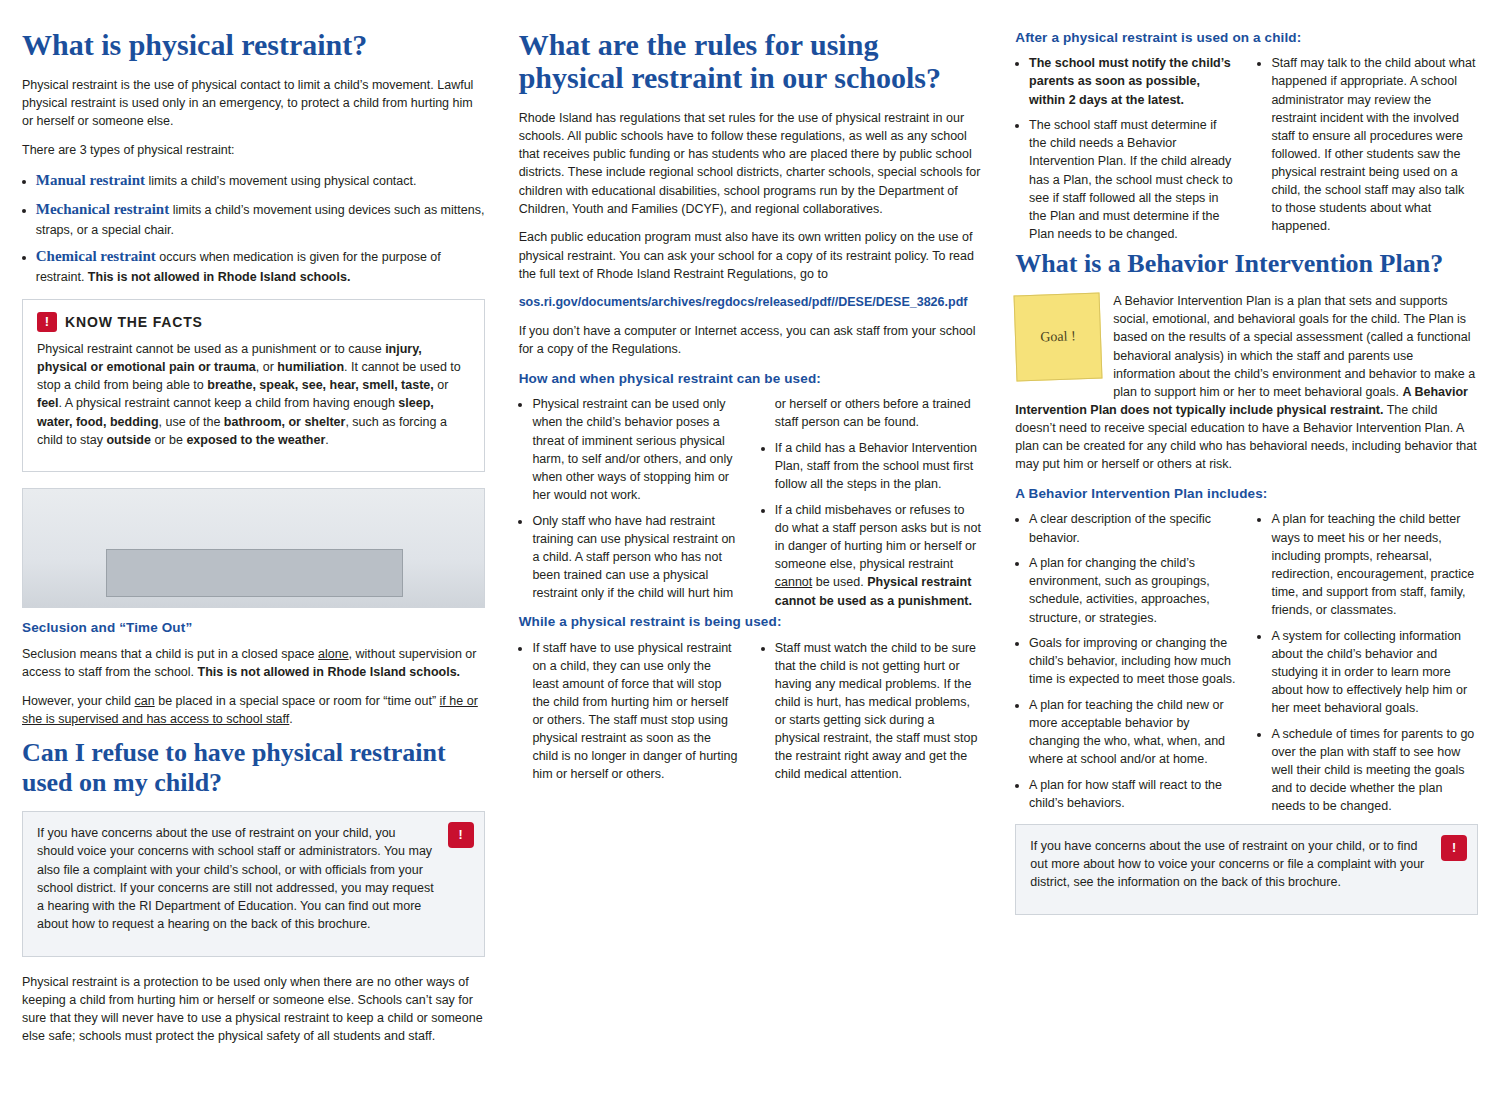What is physical restraint?
Physical restraint is the use of physical contact to limit a child’s movement. Lawful physical restraint is used only in an emergency, to protect a child from hurting him or herself or someone else.
There are 3 types of physical restraint:
Manual restraint limits a child’s movement using physical contact.
Mechanical restraint limits a child’s movement using devices such as mittens, straps, or a special chair.
Chemical restraint occurs when medication is given for the purpose of restraint. This is not allowed in Rhode Island schools.
! KNOW THE FACTS
Physical restraint cannot be used as a punishment or to cause injury, physical or emotional pain or trauma, or humiliation. It cannot be used to stop a child from being able to breathe, speak, see, hear, smell, taste, or feel. A physical restraint cannot keep a child from having enough sleep, water, food, bedding, use of the bathroom, or shelter, such as forcing a child to stay outside or be exposed to the weather.
Seclusion and “Time Out”
Seclusion means that a child is put in a closed space alone, without supervision or access to staff from the school. This is not allowed in Rhode Island schools.
However, your child can be placed in a special space or room for “time out” if he or she is supervised and has access to school staff.
Can I refuse to have physical restraint used on my child?
!
If you have concerns about the use of restraint on your child, you should voice your concerns with school staff or administrators. You may also file a complaint with your child’s school, or with officials from your school district. If your concerns are still not addressed, you may request a hearing with the RI Department of Education. You can find out more about how to request a hearing on the back of this brochure.
Physical restraint is a protection to be used only when there are no other ways of keeping a child from hurting him or herself or someone else. Schools can’t say for sure that they will never have to use a physical restraint to keep a child or someone else safe; schools must protect the physical safety of all students and staff.
What are the rules for using physical restraint in our schools?
Rhode Island has regulations that set rules for the use of physical restraint in our schools. All public schools have to follow these regulations, as well as any school that receives public funding or has students who are placed there by public school districts. These include regional school districts, charter schools, special schools for children with educational disabilities, school programs run by the Department of Children, Youth and Families (DCYF), and regional collaboratives.
Each public education program must also have its own written policy on the use of physical restraint. You can ask your school for a copy of its restraint policy. To read the full text of Rhode Island Restraint Regulations, go to
sos.ri.gov/documents/archives/regdocs/released/pdf//DESE/DESE_3826.pdf
If you don’t have a computer or Internet access, you can ask staff from your school for a copy of the Regulations.
How and when physical restraint can be used:
Physical restraint can be used only when the child’s behavior poses a threat of imminent serious physical harm, to self and/or others, and only when other ways of stopping him or her would not work.
Only staff who have had restraint training can use physical restraint on a child. A staff person who has not been trained can use a physical restraint only if the child will hurt him or herself or others before a trained staff person can be found.
If a child has a Behavior Intervention Plan, staff from the school must first follow all the steps in the plan.
If a child misbehaves or refuses to do what a staff person asks but is not in danger of hurting him or herself or someone else, physical restraint cannot be used. Physical restraint cannot be used as a punishment.
While a physical restraint is being used:
If staff have to use physical restraint on a child, they can use only the least amount of force that will stop the child from hurting him or herself or others. The staff must stop using physical restraint as soon as the child is no longer in danger of hurting him or herself or others.
Staff must watch the child to be sure that the child is not getting hurt or having any medical problems. If the child is hurt, has medical problems, or starts getting sick during a physical restraint, the staff must stop the restraint right away and get the child medical attention.
After a physical restraint is used on a child:
The school must notify the child’s parents as soon as possible, within 2 days at the latest.
The school staff must determine if the child needs a Behavior Intervention Plan. If the child already has a Plan, the school must check to see if staff followed all the steps in the Plan and must determine if the Plan needs to be changed.
Staff may talk to the child about what happened if appropriate. A school administrator may review the restraint incident with the involved staff to ensure all procedures were followed. If other students saw the physical restraint being used on a child, the school staff may also talk to those students about what happened.
What is a Behavior Intervention Plan?
Goal !
A Behavior Intervention Plan is a plan that sets and supports social, emotional, and behavioral goals for the child. The Plan is based on the results of a special assessment (called a functional behavioral analysis) in which the staff and parents use information about the child’s environment and behavior to make a plan to support him or her to meet behavioral goals. A Behavior Intervention Plan does not typically include physical restraint. The child doesn’t need to receive special education to have a Behavior Intervention Plan. A plan can be created for any child who has behavioral needs, including behavior that may put him or herself or others at risk.
A Behavior Intervention Plan includes:
A clear description of the specific behavior.
A plan for changing the child’s environment, such as groupings, schedule, activities, approaches, structure, or strategies.
Goals for improving or changing the child’s behavior, including how much time is expected to meet those goals.
A plan for teaching the child new or more acceptable behavior by changing the who, what, when, and where at school and/or at home.
A plan for how staff will react to the child’s behaviors.
A plan for teaching the child better ways to meet his or her needs, including prompts, rehearsal, redirection, encouragement, practice time, and support from staff, family, friends, or classmates.
A system for collecting information about the child’s behavior and studying it in order to learn more about how to effectively help him or her meet behavioral goals.
A schedule of times for parents to go over the plan with staff to see how well their child is meeting the goals and to decide whether the plan needs to be changed.
!
If you have concerns about the use of restraint on your child, or to find out more about how to voice your concerns or file a complaint with your district, see the information on the back of this brochure.